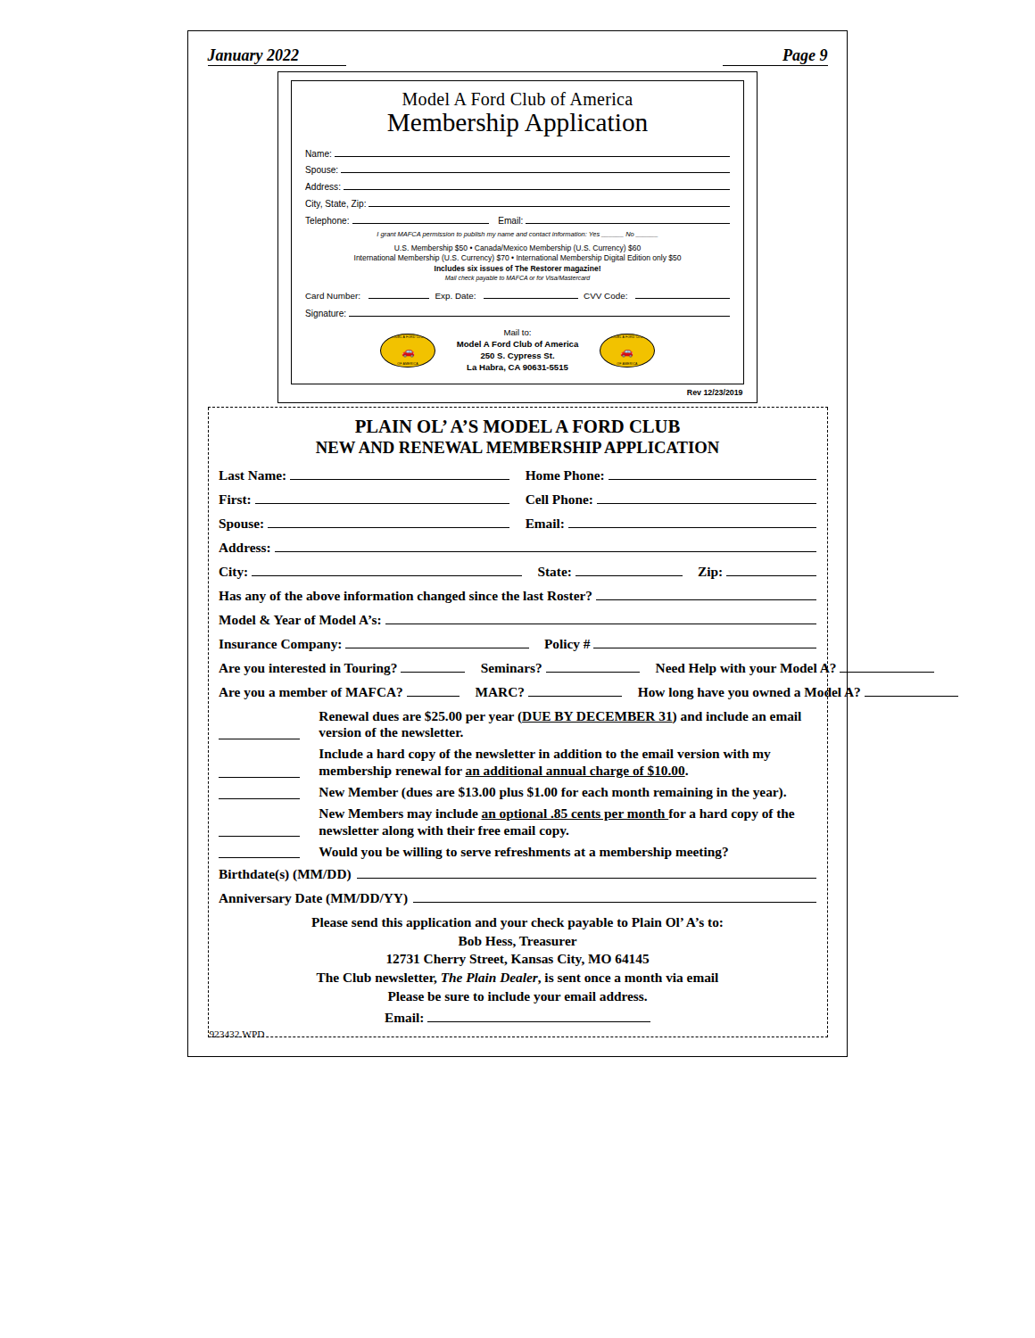January 2022
Page 9
Model A Ford Club of America
Membership Application
Name:
Spouse:
Address:
City, State, Zip:
Telephone: Email:
I grant MAFCA permission to publish my name and contact information: Yes ______ No ______
U.S. Membership $50 • Canada/Mexico Membership (U.S. Currency) $60
International Membership (U.S. Currency) $70 • International Membership Digital Edition only $50
Includes six issues of The Restorer magazine!
Mail check payable to MAFCA or for Visa/Mastercard
Card Number: Exp. Date: CVV Code:
Signature:
MODEL A FORD CLUB
🚗
OF AMERICA
Mail to:
Model A Ford Club of America
250 S. Cypress St.
La Habra, CA 90631-5515
MODEL A FORD CLUB
🚗
OF AMERICA
Rev 12/23/2019
PLAIN OL’ A’S MODEL A FORD CLUB
NEW AND RENEWAL MEMBERSHIP APPLICATION
Last Name:
Home Phone:
First:
Cell Phone:
Spouse:
Email:
Address:
City: State: Zip:
Has any of the above information changed since the last Roster?
Model & Year of Model A’s:
Insurance Company: Policy #
Are you interested in Touring? Seminars? Need Help with your Model A?
Are you a member of MAFCA? MARC? How long have you owned a Model A?
Renewal dues are $25.00 per year (DUE BY DECEMBER 31) and include an email version of the newsletter.
Include a hard copy of the newsletter in addition to the email version with my membership renewal for an additional annual charge of $10.00.
New Member (dues are $13.00 plus $1.00 for each month remaining in the year).
New Members may include an optional .85 cents per month for a hard copy of the newsletter along with their free email copy.
Would you be willing to serve refreshments at a membership meeting?
Birthdate(s) (MM/DD)
Anniversary Date (MM/DD/YY)
Please send this application and your check payable to Plain Ol’ A’s to:
Bob Hess, Treasurer
12731 Cherry Street, Kansas City, MO 64145
The Club newsletter, The Plain Dealer, is sent once a month via email
Please be sure to include your email address.
Email:
923432.WPD